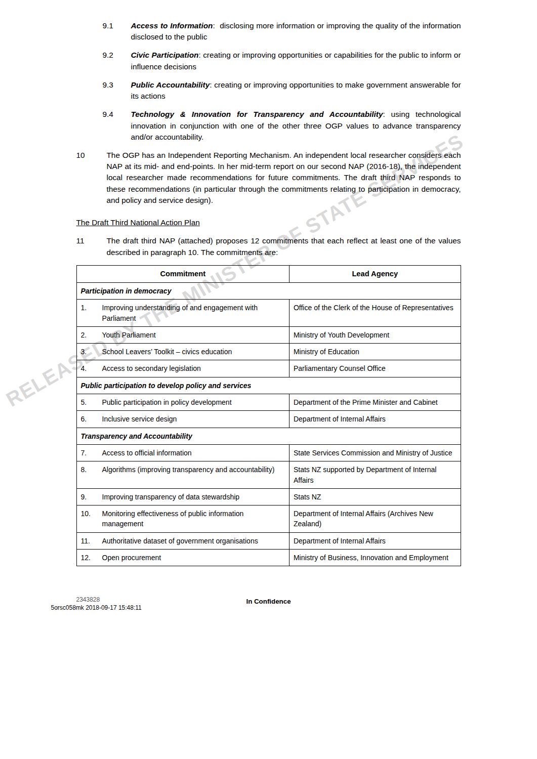RELEASED BY THE MINISTER OF STATE SERVICES
9.1
Access to Information: disclosing more information or improving the quality of the information disclosed to the public
9.2
Civic Participation: creating or improving opportunities or capabilities for the public to inform or influence decisions
9.3
Public Accountability: creating or improving opportunities to make government answerable for its actions
9.4
Technology & Innovation for Transparency and Accountability: using technological innovation in conjunction with one of the other three OGP values to advance transparency and/or accountability.
10
The OGP has an Independent Reporting Mechanism. An independent local researcher considers each NAP at its mid- and end-points. In her mid-term report on our second NAP (2016-18), the independent local researcher made recommendations for future commitments. The draft third NAP responds to these recommendations (in particular through the commitments relating to participation in democracy, and policy and service design).
The Draft Third National Action Plan
11
The draft third NAP (attached) proposes 12 commitments that each reflect at least one of the values described in paragraph 10. The commitments are:
| Commitment | Lead Agency |
| --- | --- |
| Participation in democracy |
| 1. | Improving understanding of and engagement with Parliament | Office of the Clerk of the House of Representatives |
| 2. | Youth Parliament | Ministry of Youth Development |
| 3. | School Leavers’ Toolkit – civics education | Ministry of Education |
| 4. | Access to secondary legislation | Parliamentary Counsel Office |
| Public participation to develop policy and services |
| 5. | Public participation in policy development | Department of the Prime Minister and Cabinet |
| 6. | Inclusive service design | Department of Internal Affairs |
| Transparency and Accountability |
| 7. | Access to official information | State Services Commission and Ministry of Justice |
| 8. | Algorithms (improving transparency and accountability) | Stats NZ supported by Department of Internal Affairs |
| 9. | Improving transparency of data stewardship | Stats NZ |
| 10. | Monitoring effectiveness of public information management | Department of Internal Affairs (Archives New Zealand) |
| 11. | Authoritative dataset of government organisations | Department of Internal Affairs |
| 12. | Open procurement | Ministry of Business, Innovation and Employment |
2343828
5orsc058mk 2018-09-17 15:48:11
In Confidence